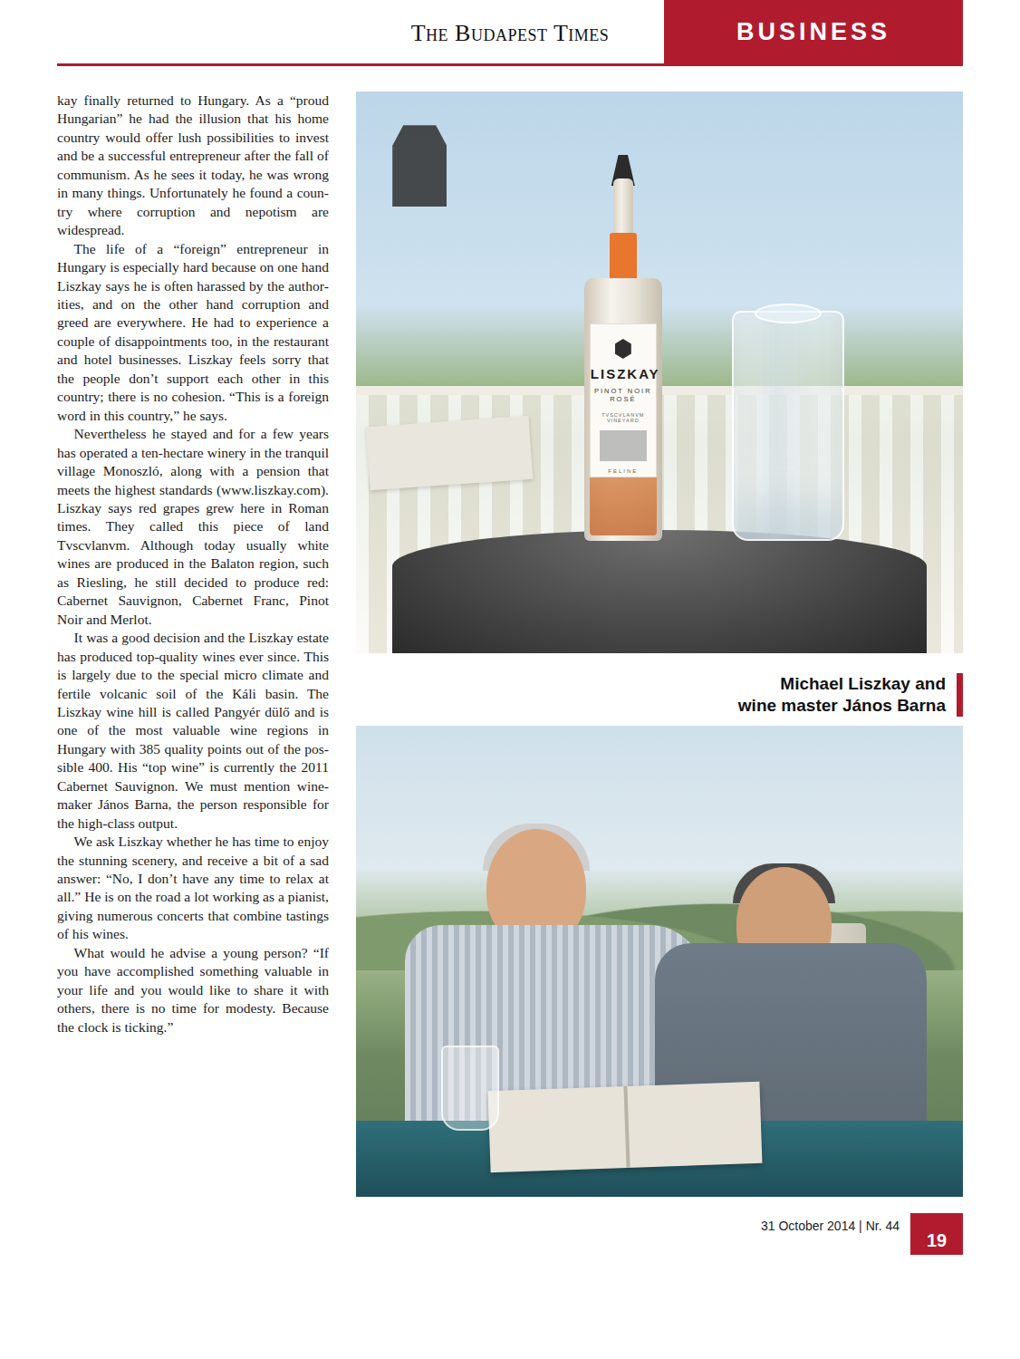The Budapest Times
Business
kay finally returned to Hungary. As a “proud Hungarian” he had the illusion that his home country would offer lush possibilities to invest and be a successful entrepreneur after the fall of communism. As he sees it today, he was wrong in many things. Unfortunately he found a country where corruption and nepotism are widespread.
The life of a “foreign” entrepreneur in Hungary is especially hard because on one hand Liszkay says he is often harassed by the authorities, and on the other hand corruption and greed are everywhere. He had to experience a couple of disappointments too, in the restaurant and hotel businesses. Liszkay feels sorry that the people don’t support each other in this country; there is no cohesion. “This is a foreign word in this country,” he says.
Nevertheless he stayed and for a few years has operated a ten-hectare winery in the tranquil village Monoszló, along with a pension that meets the highest standards (www.liszkay.com). Liszkay says red grapes grew here in Roman times. They called this piece of land Tvscvlanvm. Although today usually white wines are produced in the Balaton region, such as Riesling, he still decided to produce red: Cabernet Sauvignon, Cabernet Franc, Pinot Noir and Merlot.
It was a good decision and the Liszkay estate has produced top-quality wines ever since. This is largely due to the special micro climate and fertile volcanic soil of the Káli basin. The Liszkay wine hill is called Pangyér dülő and is one of the most valuable wine regions in Hungary with 385 quality points out of the possible 400. His “top wine” is currently the 2011 Cabernet Sauvignon. We must mention winemaker János Barna, the person responsible for the high-class output.
We ask Liszkay whether he has time to enjoy the stunning scenery, and receive a bit of a sad answer: “No, I don’t have any time to relax at all.” He is on the road a lot working as a pianist, giving numerous concerts that combine tastings of his wines.
What would he advise a young person? “If you have accomplished something valuable in your life and you would like to share it with others, there is no time for modesty. Because the clock is ticking.”
LISZKAY
PINOT NOIR
ROSÉ
TVSCVLANVM VINEYARD
FELINE
Michael Liszkay and
wine master János Barna
31 October 2014 | Nr. 44
19